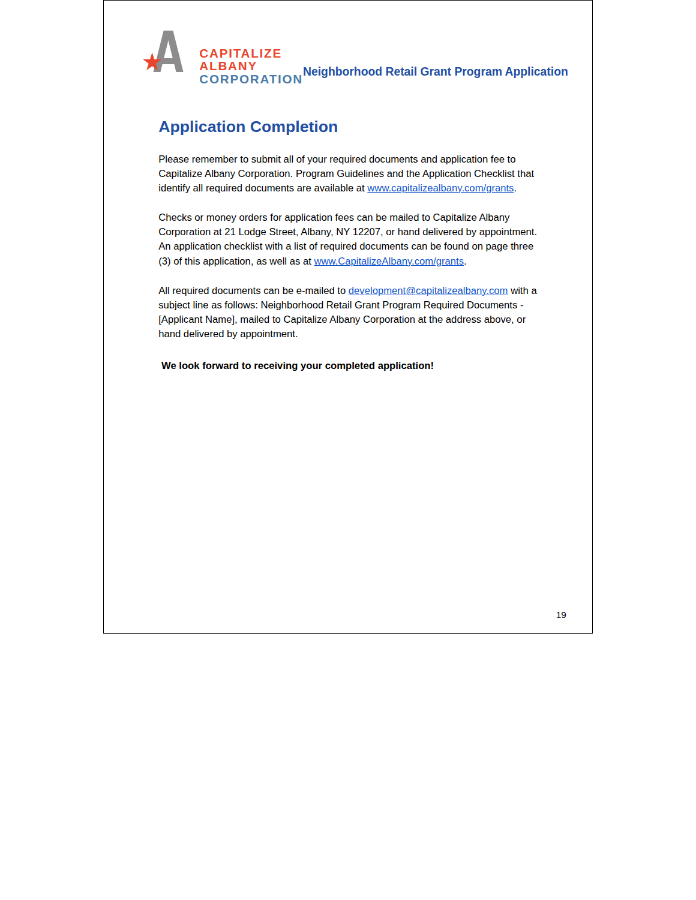CAPITALIZE ALBANY
CORPORATION
Neighborhood Retail Grant Program Application
Application Completion
Please remember to submit all of your required documents and application fee to Capitalize Albany Corporation. Program Guidelines and the Application Checklist that identify all required documents are available at www.capitalizealbany.com/grants.
Checks or money orders for application fees can be mailed to Capitalize Albany Corporation at 21 Lodge Street, Albany, NY 12207, or hand delivered by appointment. An application checklist with a list of required documents can be found on page three (3) of this application, as well as at www.CapitalizeAlbany.com/grants.
All required documents can be e-mailed to development@capitalizealbany.com with a subject line as follows: Neighborhood Retail Grant Program Required Documents - [Applicant Name], mailed to Capitalize Albany Corporation at the address above, or hand delivered by appointment.
We look forward to receiving your completed application!
19